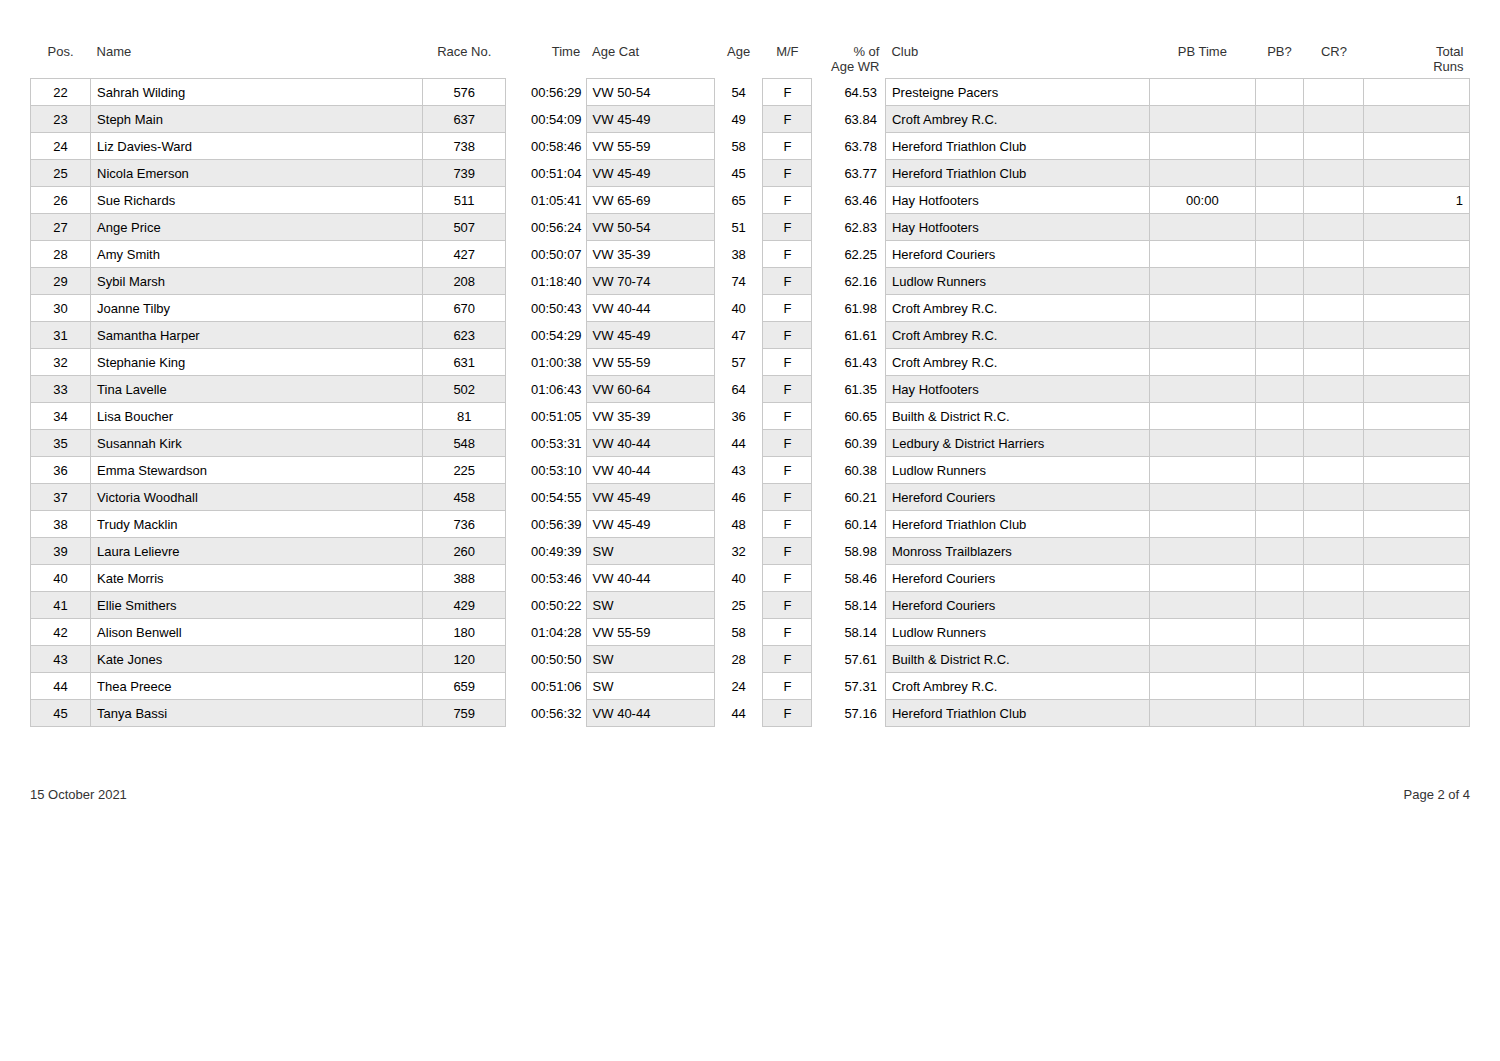| Pos. | Name | Race No. | Time | Age Cat | Age | M/F | % of Age WR | Club | PB Time | PB? | CR? | Total Runs |
| --- | --- | --- | --- | --- | --- | --- | --- | --- | --- | --- | --- | --- |
| 22 | Sahrah Wilding | 576 | 00:56:29 | VW 50-54 | 54 | F | 64.53 | Presteigne Pacers | | | | |
| 23 | Steph Main | 637 | 00:54:09 | VW 45-49 | 49 | F | 63.84 | Croft Ambrey R.C. | | | | |
| 24 | Liz Davies-Ward | 738 | 00:58:46 | VW 55-59 | 58 | F | 63.78 | Hereford Triathlon Club | | | | |
| 25 | Nicola Emerson | 739 | 00:51:04 | VW 45-49 | 45 | F | 63.77 | Hereford Triathlon Club | | | | |
| 26 | Sue Richards | 511 | 01:05:41 | VW 65-69 | 65 | F | 63.46 | Hay Hotfooters | 00:00 | | | 1 |
| 27 | Ange Price | 507 | 00:56:24 | VW 50-54 | 51 | F | 62.83 | Hay Hotfooters | | | | |
| 28 | Amy Smith | 427 | 00:50:07 | VW 35-39 | 38 | F | 62.25 | Hereford Couriers | | | | |
| 29 | Sybil Marsh | 208 | 01:18:40 | VW 70-74 | 74 | F | 62.16 | Ludlow Runners | | | | |
| 30 | Joanne Tilby | 670 | 00:50:43 | VW 40-44 | 40 | F | 61.98 | Croft Ambrey R.C. | | | | |
| 31 | Samantha Harper | 623 | 00:54:29 | VW 45-49 | 47 | F | 61.61 | Croft Ambrey R.C. | | | | |
| 32 | Stephanie King | 631 | 01:00:38 | VW 55-59 | 57 | F | 61.43 | Croft Ambrey R.C. | | | | |
| 33 | Tina Lavelle | 502 | 01:06:43 | VW 60-64 | 64 | F | 61.35 | Hay Hotfooters | | | | |
| 34 | Lisa Boucher | 81 | 00:51:05 | VW 35-39 | 36 | F | 60.65 | Builth & District R.C. | | | | |
| 35 | Susannah Kirk | 548 | 00:53:31 | VW 40-44 | 44 | F | 60.39 | Ledbury & District Harriers | | | | |
| 36 | Emma Stewardson | 225 | 00:53:10 | VW 40-44 | 43 | F | 60.38 | Ludlow Runners | | | | |
| 37 | Victoria Woodhall | 458 | 00:54:55 | VW 45-49 | 46 | F | 60.21 | Hereford Couriers | | | | |
| 38 | Trudy Macklin | 736 | 00:56:39 | VW 45-49 | 48 | F | 60.14 | Hereford Triathlon Club | | | | |
| 39 | Laura Lelievre | 260 | 00:49:39 | SW | 32 | F | 58.98 | Monross Trailblazers | | | | |
| 40 | Kate Morris | 388 | 00:53:46 | VW 40-44 | 40 | F | 58.46 | Hereford Couriers | | | | |
| 41 | Ellie Smithers | 429 | 00:50:22 | SW | 25 | F | 58.14 | Hereford Couriers | | | | |
| 42 | Alison Benwell | 180 | 01:04:28 | VW 55-59 | 58 | F | 58.14 | Ludlow Runners | | | | |
| 43 | Kate Jones | 120 | 00:50:50 | SW | 28 | F | 57.61 | Builth & District R.C. | | | | |
| 44 | Thea Preece | 659 | 00:51:06 | SW | 24 | F | 57.31 | Croft Ambrey R.C. | | | | |
| 45 | Tanya Bassi | 759 | 00:56:32 | VW 40-44 | 44 | F | 57.16 | Hereford Triathlon Club | | | | |
15 October 2021 Page 2 of 4